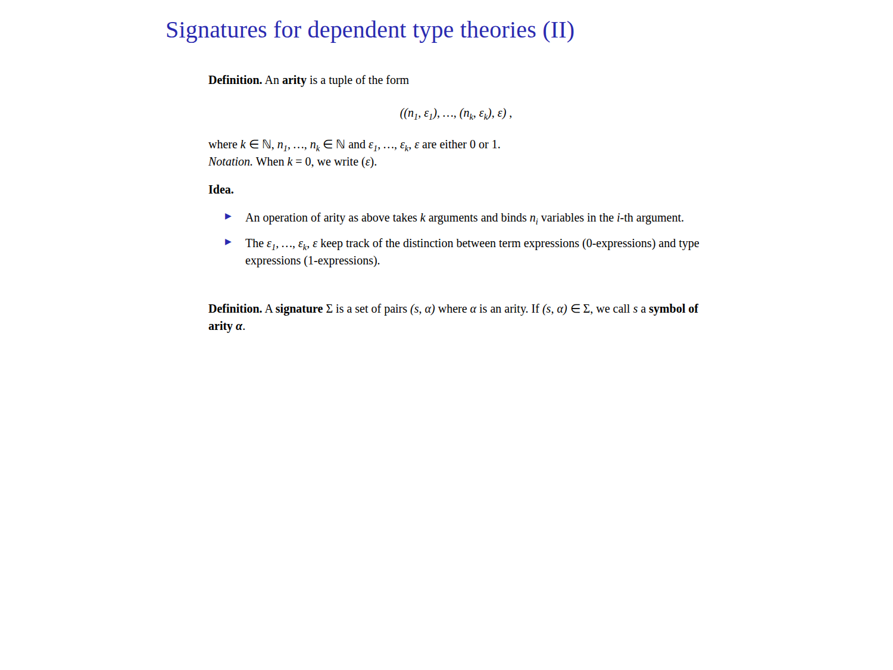Signatures for dependent type theories (II)
Definition. An arity is a tuple of the form
​((n1, ε1), …, (nk, εk), ε) ,
where k ∈ ℕ, n1, …, nk ∈ ℕ and ε1, …, εk, ε are either 0 or 1.
Notation. When k = 0, we write (ε).
Idea.
An operation of arity as above takes k arguments and binds ni variables in the i-th argument.
The ε1, …, εk, ε keep track of the distinction between term expressions (0-expressions) and type expressions (1-expressions).
Definition. A signature Σ is a set of pairs (s, α) where α is an arity. If (s, α) ∈ Σ, we call s a symbol of arity α.